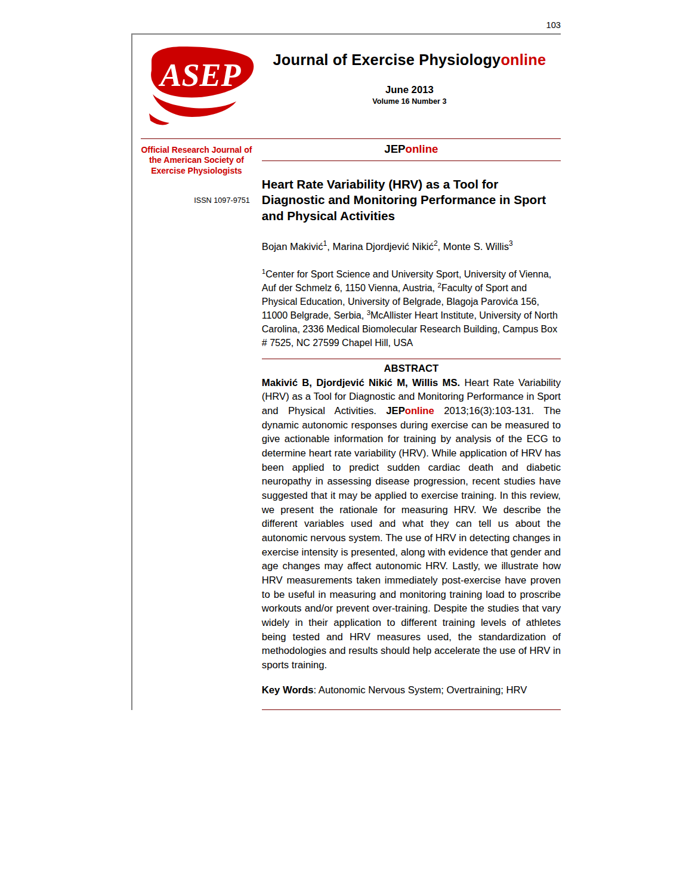103
ASEP
Journal of Exercise Physiologyonline
June 2013 Volume 16 Number 3
Official Research Journal of
the American Society of
Exercise Physiologists
ISSN 1097-9751
JEPonline
Heart Rate Variability (HRV) as a Tool for Diagnostic and Monitoring Performance in Sport and Physical Activities
Bojan Makivić1, Marina Djordjević Nikić2, Monte S. Willis3
1Center for Sport Science and University Sport, University of Vienna, Auf der Schmelz 6, 1150 Vienna, Austria, 2Faculty of Sport and Physical Education, University of Belgrade, Blagoja Parovića 156, 11000 Belgrade, Serbia, 3McAllister Heart Institute, University of North Carolina, 2336 Medical Biomolecular Research Building, Campus Box # 7525, NC 27599 Chapel Hill, USA
ABSTRACT
Makivić B, Djordjević Nikić M, Willis MS. Heart Rate Variability (HRV) as a Tool for Diagnostic and Monitoring Performance in Sport and Physical Activities. JEPonline 2013;16(3):103-131. The dynamic autonomic responses during exercise can be measured to give actionable information for training by analysis of the ECG to determine heart rate variability (HRV). While application of HRV has been applied to predict sudden cardiac death and diabetic neuropathy in assessing disease progression, recent studies have suggested that it may be applied to exercise training. In this review, we present the rationale for measuring HRV. We describe the different variables used and what they can tell us about the autonomic nervous system. The use of HRV in detecting changes in exercise intensity is presented, along with evidence that gender and age changes may affect autonomic HRV. Lastly, we illustrate how HRV measurements taken immediately post-exercise have proven to be useful in measuring and monitoring training load to proscribe workouts and/or prevent over-training. Despite the studies that vary widely in their application to different training levels of athletes being tested and HRV measures used, the standardization of methodologies and results should help accelerate the use of HRV in sports training.
Key Words: Autonomic Nervous System; Overtraining; HRV